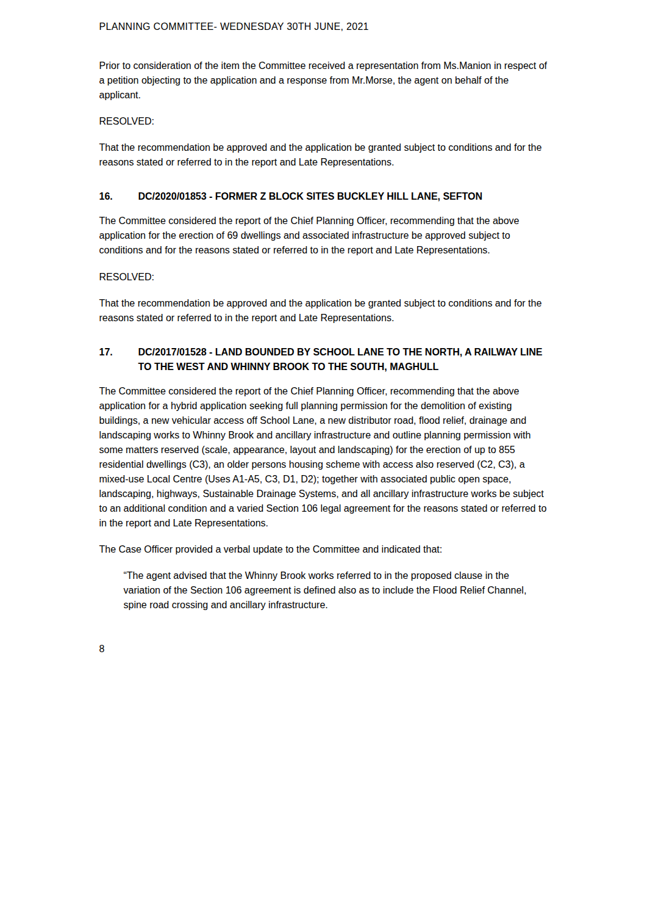PLANNING COMMITTEE- WEDNESDAY 30TH JUNE, 2021
Prior to consideration of the item the Committee received a representation from Ms.Manion in respect of a petition objecting to the application and a response from Mr.Morse, the agent on behalf of the applicant.
RESOLVED:
That the recommendation be approved and the application be granted subject to conditions and for the reasons stated or referred to in the report and Late Representations.
16. DC/2020/01853 - FORMER Z BLOCK SITES BUCKLEY HILL LANE, SEFTON
The Committee considered the report of the Chief Planning Officer, recommending that the above application for the erection of 69 dwellings and associated infrastructure be approved subject to conditions and for the reasons stated or referred to in the report and Late Representations.
RESOLVED:
That the recommendation be approved and the application be granted subject to conditions and for the reasons stated or referred to in the report and Late Representations.
17. DC/2017/01528 - LAND BOUNDED BY SCHOOL LANE TO THE NORTH, A RAILWAY LINE TO THE WEST AND WHINNY BROOK TO THE SOUTH, MAGHULL
The Committee considered the report of the Chief Planning Officer, recommending that the above application for a hybrid application seeking full planning permission for the demolition of existing buildings, a new vehicular access off School Lane, a new distributor road, flood relief, drainage and landscaping works to Whinny Brook and ancillary infrastructure and outline planning permission with some matters reserved (scale, appearance, layout and landscaping) for the erection of up to 855 residential dwellings (C3), an older persons housing scheme with access also reserved (C2, C3), a mixed-use Local Centre (Uses A1-A5, C3, D1, D2); together with associated public open space, landscaping, highways, Sustainable Drainage Systems, and all ancillary infrastructure works be subject to an additional condition and a varied Section 106 legal agreement for the reasons stated or referred to in the report and Late Representations.
The Case Officer provided a verbal update to the Committee and indicated that:
“The agent advised that the Whinny Brook works referred to in the proposed clause in the variation of the Section 106 agreement is defined also as to include the Flood Relief Channel, spine road crossing and ancillary infrastructure.
8